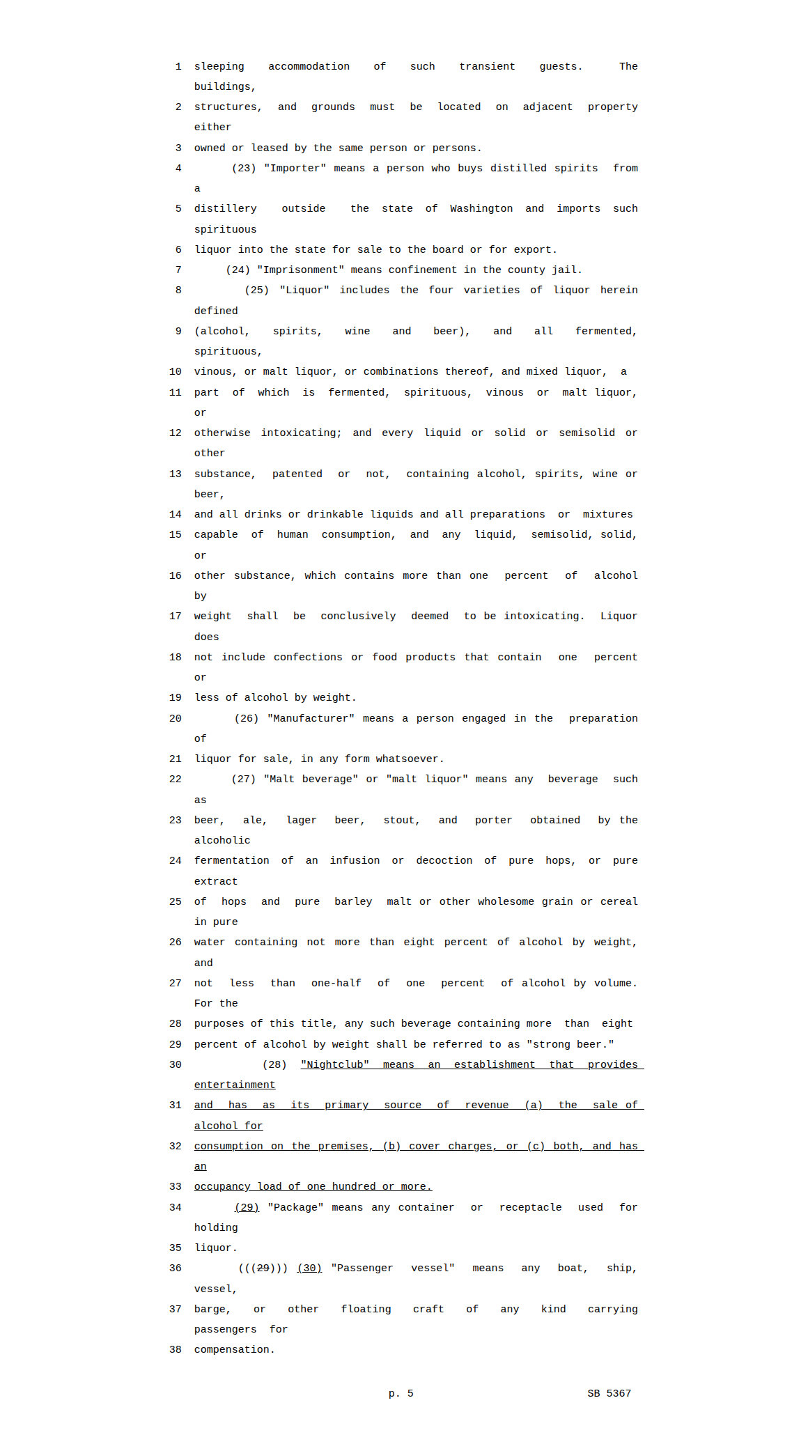sleeping accommodation of such transient guests. The buildings,
structures, and grounds must be located on adjacent property either
owned or leased by the same person or persons.
(23) "Importer" means a person who buys distilled spirits from a
distillery outside the state of Washington and imports such spirituous
liquor into the state for sale to the board or for export.
(24) "Imprisonment" means confinement in the county jail.
(25) "Liquor" includes the four varieties of liquor herein defined
(alcohol, spirits, wine and beer), and all fermented, spirituous,
vinous, or malt liquor, or combinations thereof, and mixed liquor, a
part of which is fermented, spirituous, vinous or malt liquor, or
otherwise intoxicating; and every liquid or solid or semisolid or other
substance, patented or not, containing alcohol, spirits, wine or beer,
and all drinks or drinkable liquids and all preparations or mixtures
capable of human consumption, and any liquid, semisolid, solid, or
other substance, which contains more than one percent of alcohol by
weight shall be conclusively deemed to be intoxicating. Liquor does
not include confections or food products that contain one percent or
less of alcohol by weight.
(26) "Manufacturer" means a person engaged in the preparation of
liquor for sale, in any form whatsoever.
(27) "Malt beverage" or "malt liquor" means any beverage such as
beer, ale, lager beer, stout, and porter obtained by the alcoholic
fermentation of an infusion or decoction of pure hops, or pure extract
of hops and pure barley malt or other wholesome grain or cereal in pure
water containing not more than eight percent of alcohol by weight, and
not less than one-half of one percent of alcohol by volume. For the
purposes of this title, any such beverage containing more than eight
percent of alcohol by weight shall be referred to as "strong beer."
(28) "Nightclub" means an establishment that provides entertainment
and has as its primary source of revenue (a) the sale of alcohol for
consumption on the premises, (b) cover charges, or (c) both, and has an
occupancy load of one hundred or more.
(29) "Package" means any container or receptacle used for holding
liquor.
(((29))) (30) "Passenger vessel" means any boat, ship, vessel,
barge, or other floating craft of any kind carrying passengers for
compensation.
p. 5 SB 5367